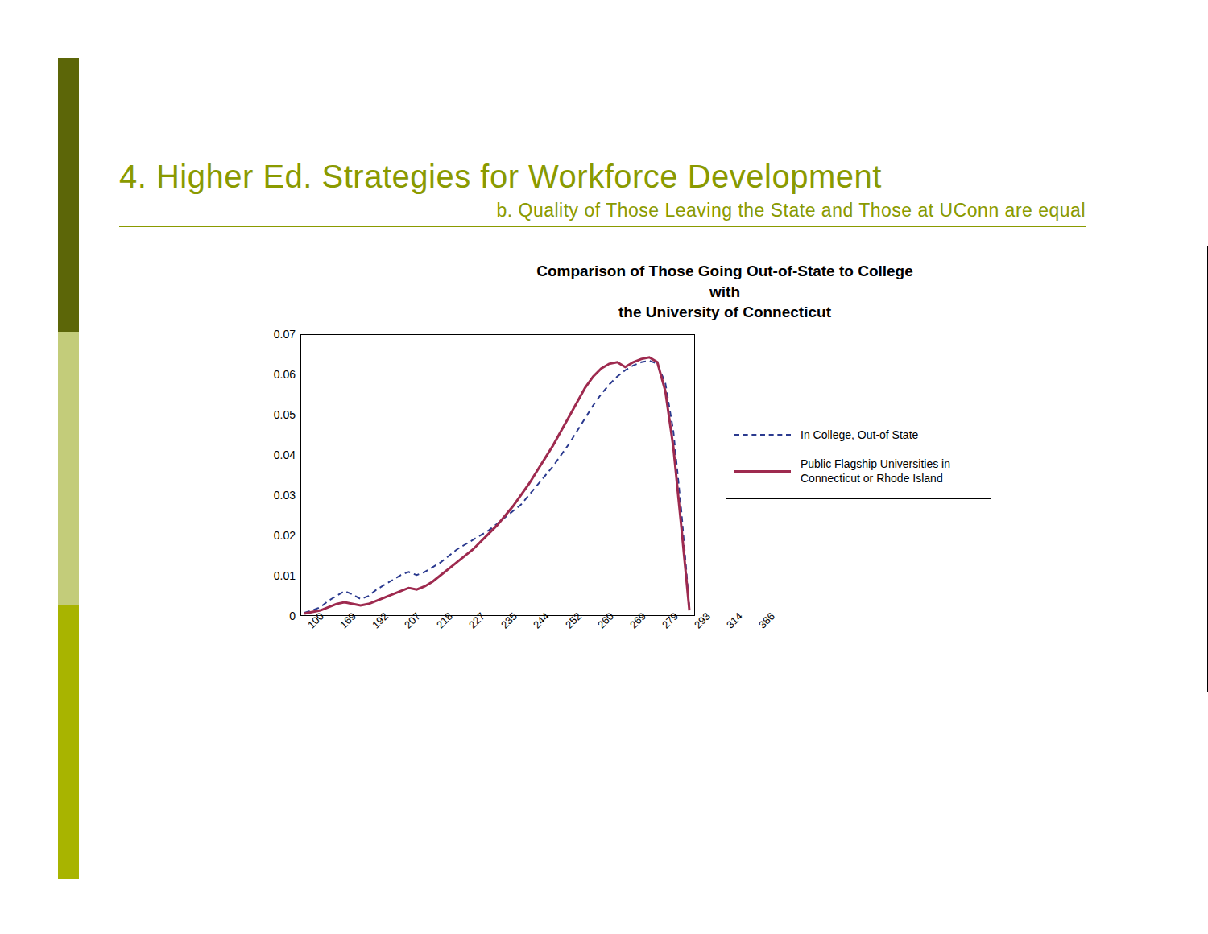4. Higher Ed. Strategies for Workforce Development
b. Quality of Those Leaving the State and Those at UConn are equal
Comparison of Those Going Out-of-State to College
with
the University of Connecticut
0.07 0.06 0.05 0.04 0.03 0.02 0.01 0
100 169 192 207 218 227 235 244 252 260 269 279 293 314 386
In College, Out-of State
Public Flagship Universities in Connecticut or Rhode Island